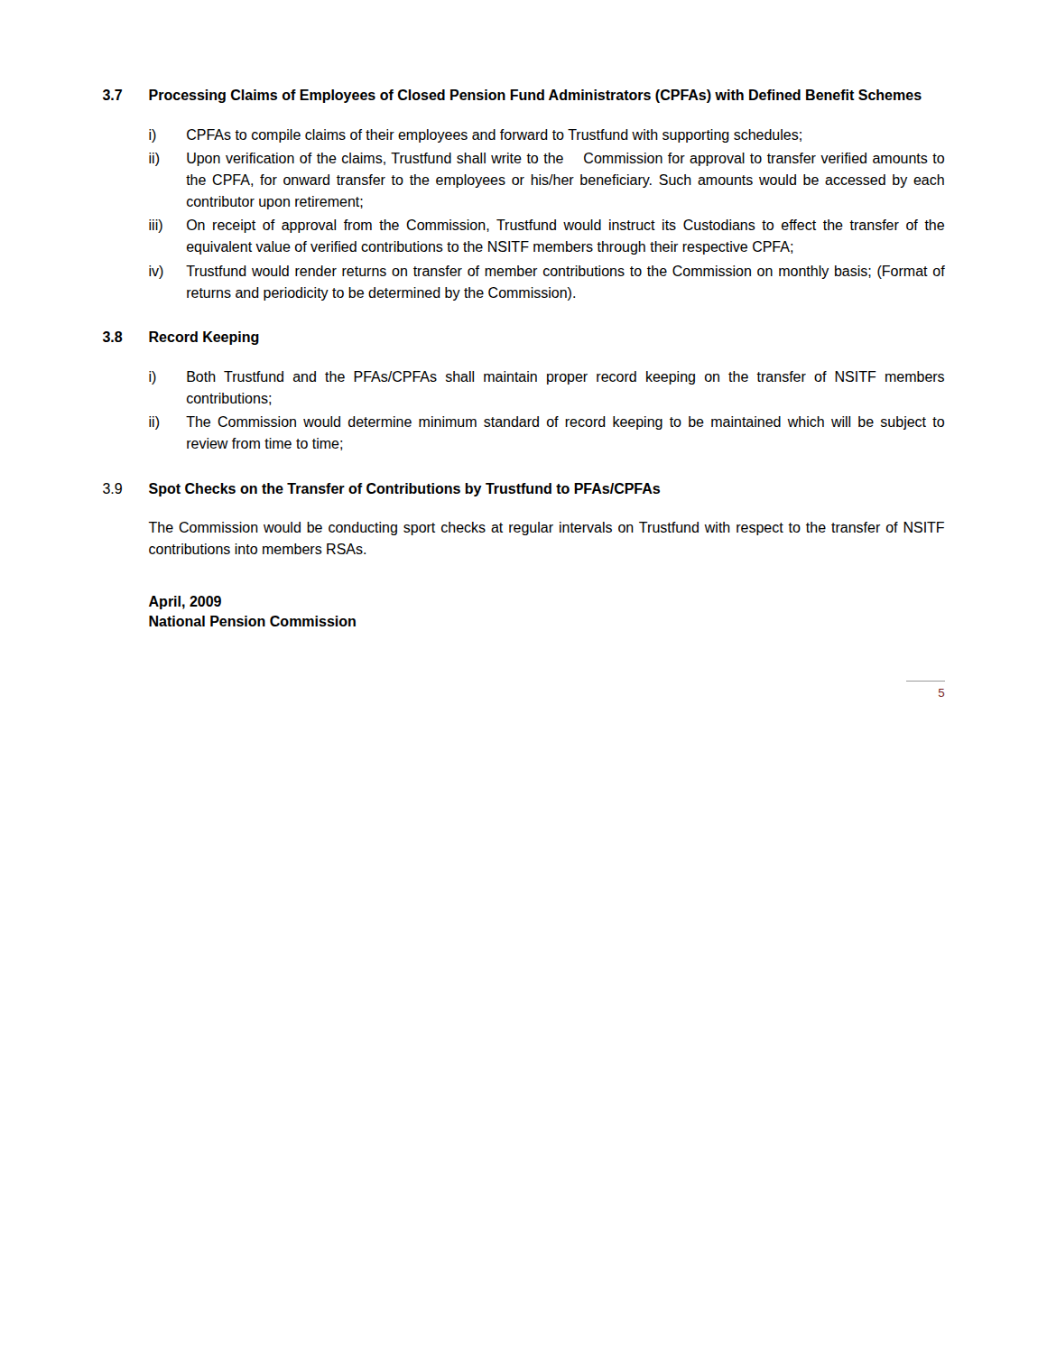3.7 Processing Claims of Employees of Closed Pension Fund Administrators (CPFAs) with Defined Benefit Schemes
i) CPFAs to compile claims of their employees and forward to Trustfund with supporting schedules;
ii) Upon verification of the claims, Trustfund shall write to the Commission for approval to transfer verified amounts to the CPFA, for onward transfer to the employees or his/her beneficiary. Such amounts would be accessed by each contributor upon retirement;
iii) On receipt of approval from the Commission, Trustfund would instruct its Custodians to effect the transfer of the equivalent value of verified contributions to the NSITF members through their respective CPFA;
iv) Trustfund would render returns on transfer of member contributions to the Commission on monthly basis; (Format of returns and periodicity to be determined by the Commission).
3.8 Record Keeping
i) Both Trustfund and the PFAs/CPFAs shall maintain proper record keeping on the transfer of NSITF members contributions;
ii) The Commission would determine minimum standard of record keeping to be maintained which will be subject to review from time to time;
3.9 Spot Checks on the Transfer of Contributions by Trustfund to PFAs/CPFAs
The Commission would be conducting sport checks at regular intervals on Trustfund with respect to the transfer of NSITF contributions into members RSAs.
April, 2009
National Pension Commission
5